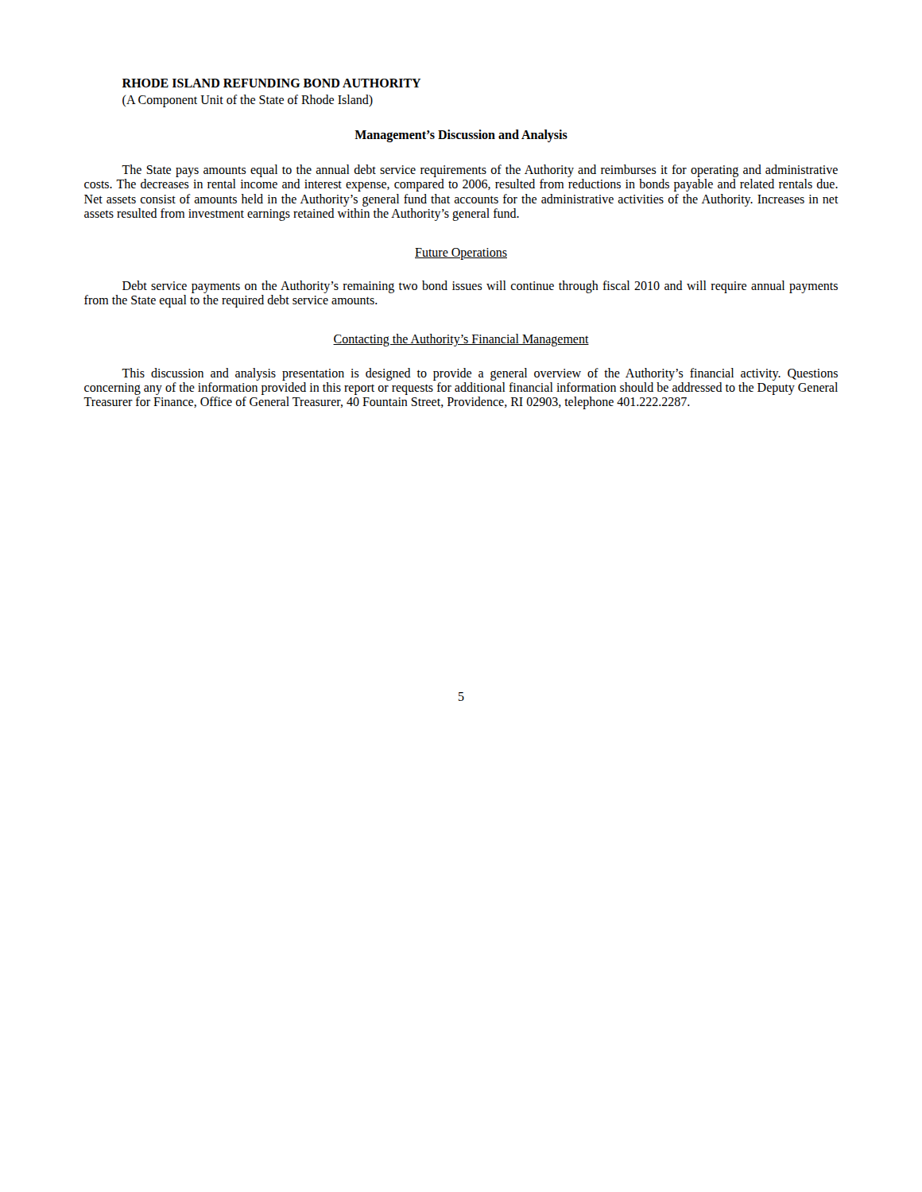Rhode Island Refunding Bond Authority
(A Component Unit of the State of Rhode Island)
Management’s Discussion and Analysis
The State pays amounts equal to the annual debt service requirements of the Authority and reimburses it for operating and administrative costs. The decreases in rental income and interest expense, compared to 2006, resulted from reductions in bonds payable and related rentals due. Net assets consist of amounts held in the Authority’s general fund that accounts for the administrative activities of the Authority. Increases in net assets resulted from investment earnings retained within the Authority’s general fund.
Future Operations
Debt service payments on the Authority’s remaining two bond issues will continue through fiscal 2010 and will require annual payments from the State equal to the required debt service amounts.
Contacting the Authority’s Financial Management
This discussion and analysis presentation is designed to provide a general overview of the Authority’s financial activity. Questions concerning any of the information provided in this report or requests for additional financial information should be addressed to the Deputy General Treasurer for Finance, Office of General Treasurer, 40 Fountain Street, Providence, RI 02903, telephone 401.222.2287.
5